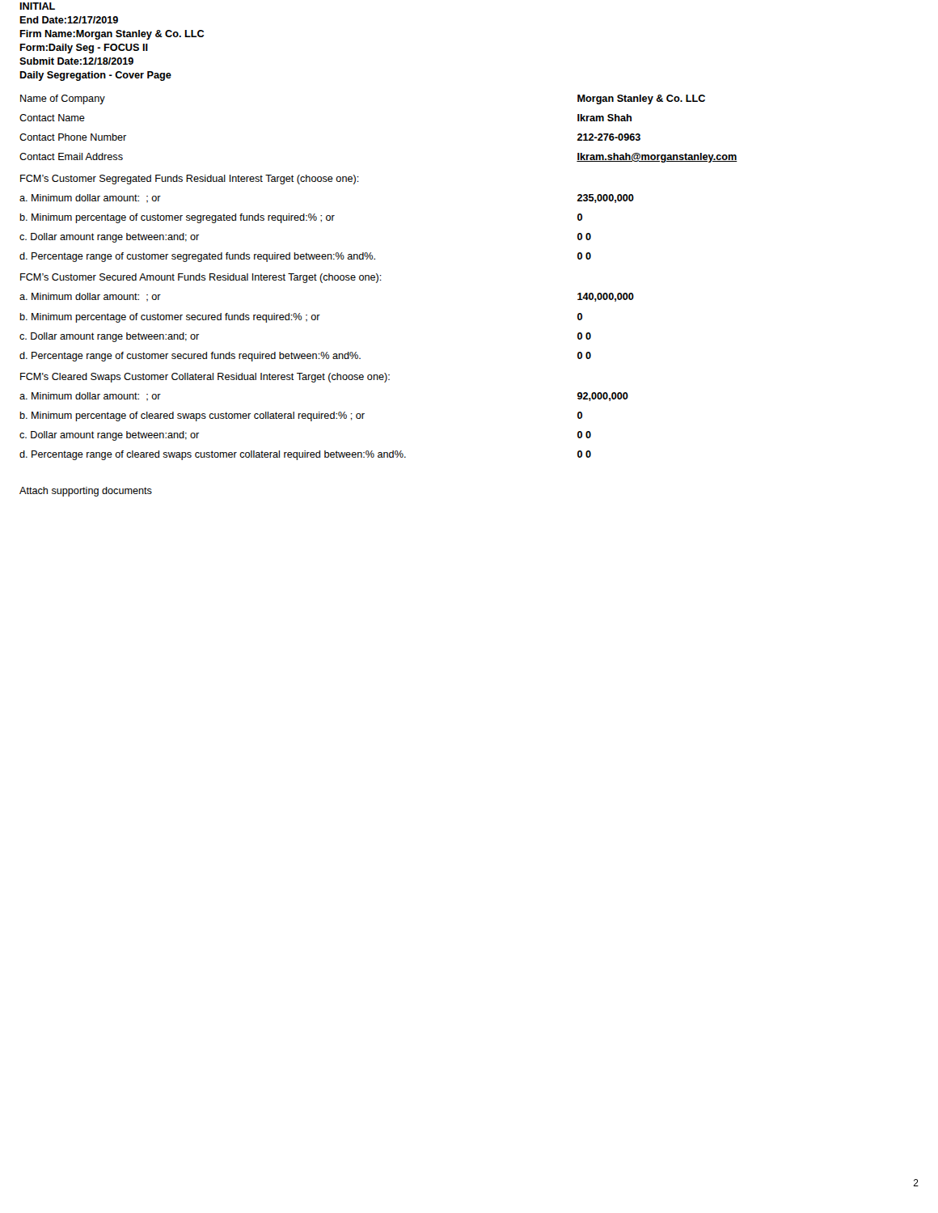INITIAL
End Date:12/17/2019
Firm Name:Morgan Stanley & Co. LLC
Form:Daily Seg - FOCUS II
Submit Date:12/18/2019
Daily Segregation - Cover Page
| Name of Company | Morgan Stanley & Co. LLC |
| Contact Name | Ikram Shah |
| Contact Phone Number | 212-276-0963 |
| Contact Email Address | Ikram.shah@morganstanley.com |
FCM’s Customer Segregated Funds Residual Interest Target (choose one):
| a. Minimum dollar amount: ; or | 235,000,000 |
| b. Minimum percentage of customer segregated funds required:% ; or | 0 |
| c. Dollar amount range between:and; or | 0 0 |
| d. Percentage range of customer segregated funds required between:% and%. | 0 0 |
FCM’s Customer Secured Amount Funds Residual Interest Target (choose one):
| a. Minimum dollar amount: ; or | 140,000,000 |
| b. Minimum percentage of customer secured funds required:% ; or | 0 |
| c. Dollar amount range between:and; or | 0 0 |
| d. Percentage range of customer secured funds required between:% and%. | 0 0 |
FCM's Cleared Swaps Customer Collateral Residual Interest Target (choose one):
| a. Minimum dollar amount: ; or | 92,000,000 |
| b. Minimum percentage of cleared swaps customer collateral required:% ; or | 0 |
| c. Dollar amount range between:and; or | 0 0 |
| d. Percentage range of cleared swaps customer collateral required between:% and%. | 0 0 |
Attach supporting documents
2